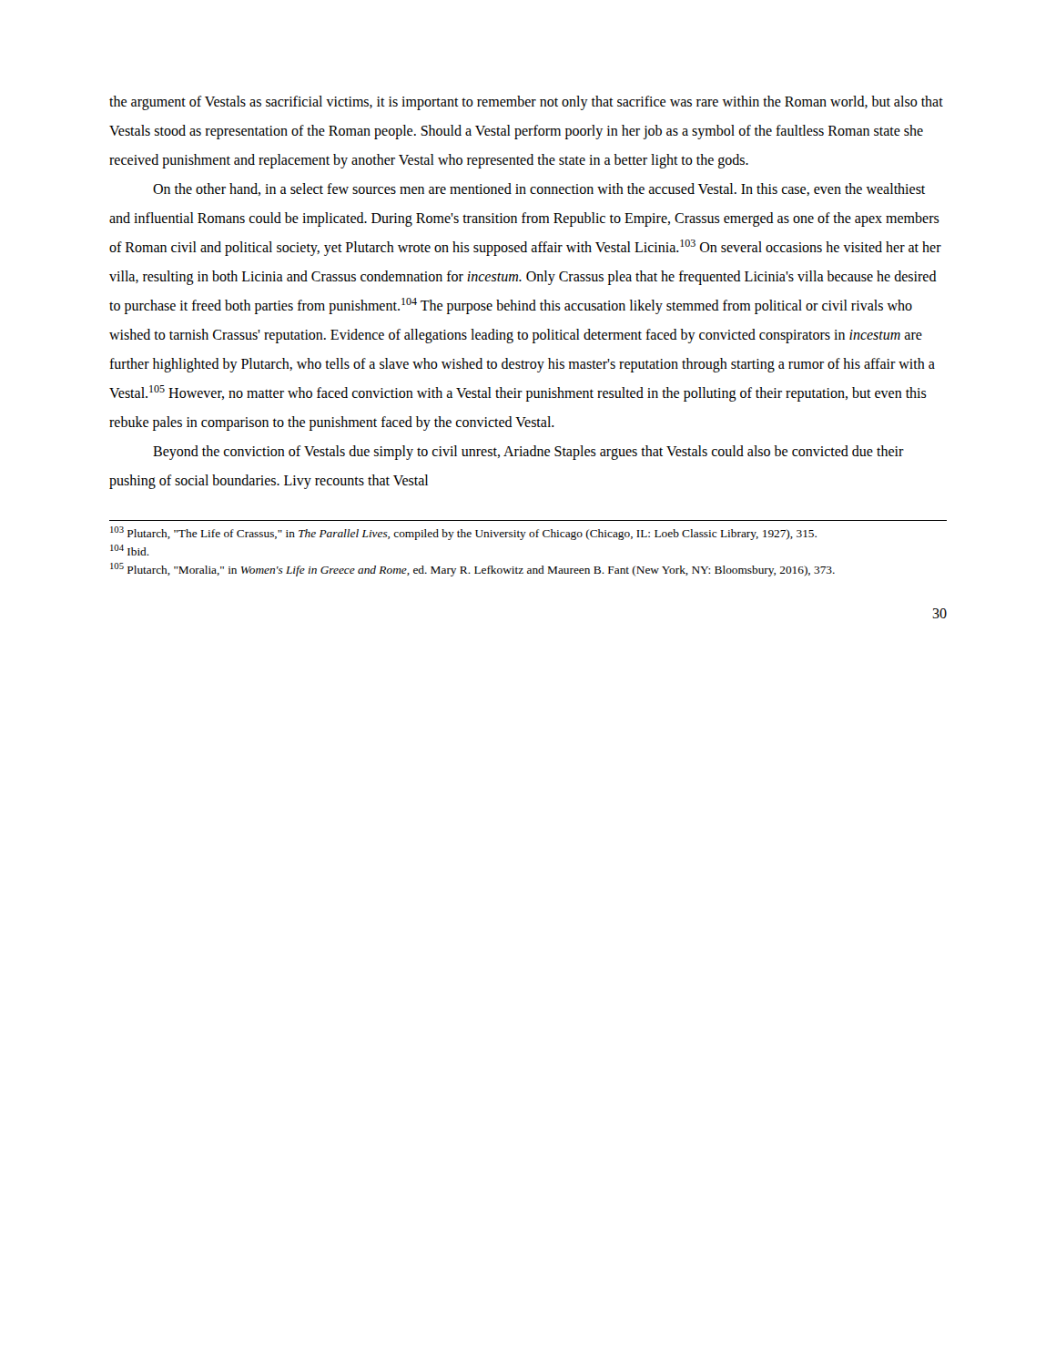the argument of Vestals as sacrificial victims, it is important to remember not only that sacrifice was rare within the Roman world, but also that Vestals stood as representation of the Roman people. Should a Vestal perform poorly in her job as a symbol of the faultless Roman state she received punishment and replacement by another Vestal who represented the state in a better light to the gods.
On the other hand, in a select few sources men are mentioned in connection with the accused Vestal. In this case, even the wealthiest and influential Romans could be implicated. During Rome's transition from Republic to Empire, Crassus emerged as one of the apex members of Roman civil and political society, yet Plutarch wrote on his supposed affair with Vestal Licinia.103 On several occasions he visited her at her villa, resulting in both Licinia and Crassus condemnation for incestum. Only Crassus plea that he frequented Licinia's villa because he desired to purchase it freed both parties from punishment.104 The purpose behind this accusation likely stemmed from political or civil rivals who wished to tarnish Crassus' reputation. Evidence of allegations leading to political determent faced by convicted conspirators in incestum are further highlighted by Plutarch, who tells of a slave who wished to destroy his master's reputation through starting a rumor of his affair with a Vestal.105 However, no matter who faced conviction with a Vestal their punishment resulted in the polluting of their reputation, but even this rebuke pales in comparison to the punishment faced by the convicted Vestal.
Beyond the conviction of Vestals due simply to civil unrest, Ariadne Staples argues that Vestals could also be convicted due their pushing of social boundaries. Livy recounts that Vestal
103 Plutarch, "The Life of Crassus," in The Parallel Lives, compiled by the University of Chicago (Chicago, IL: Loeb Classic Library, 1927), 315.
104 Ibid.
105 Plutarch, "Moralia," in Women's Life in Greece and Rome, ed. Mary R. Lefkowitz and Maureen B. Fant (New York, NY: Bloomsbury, 2016), 373.
30